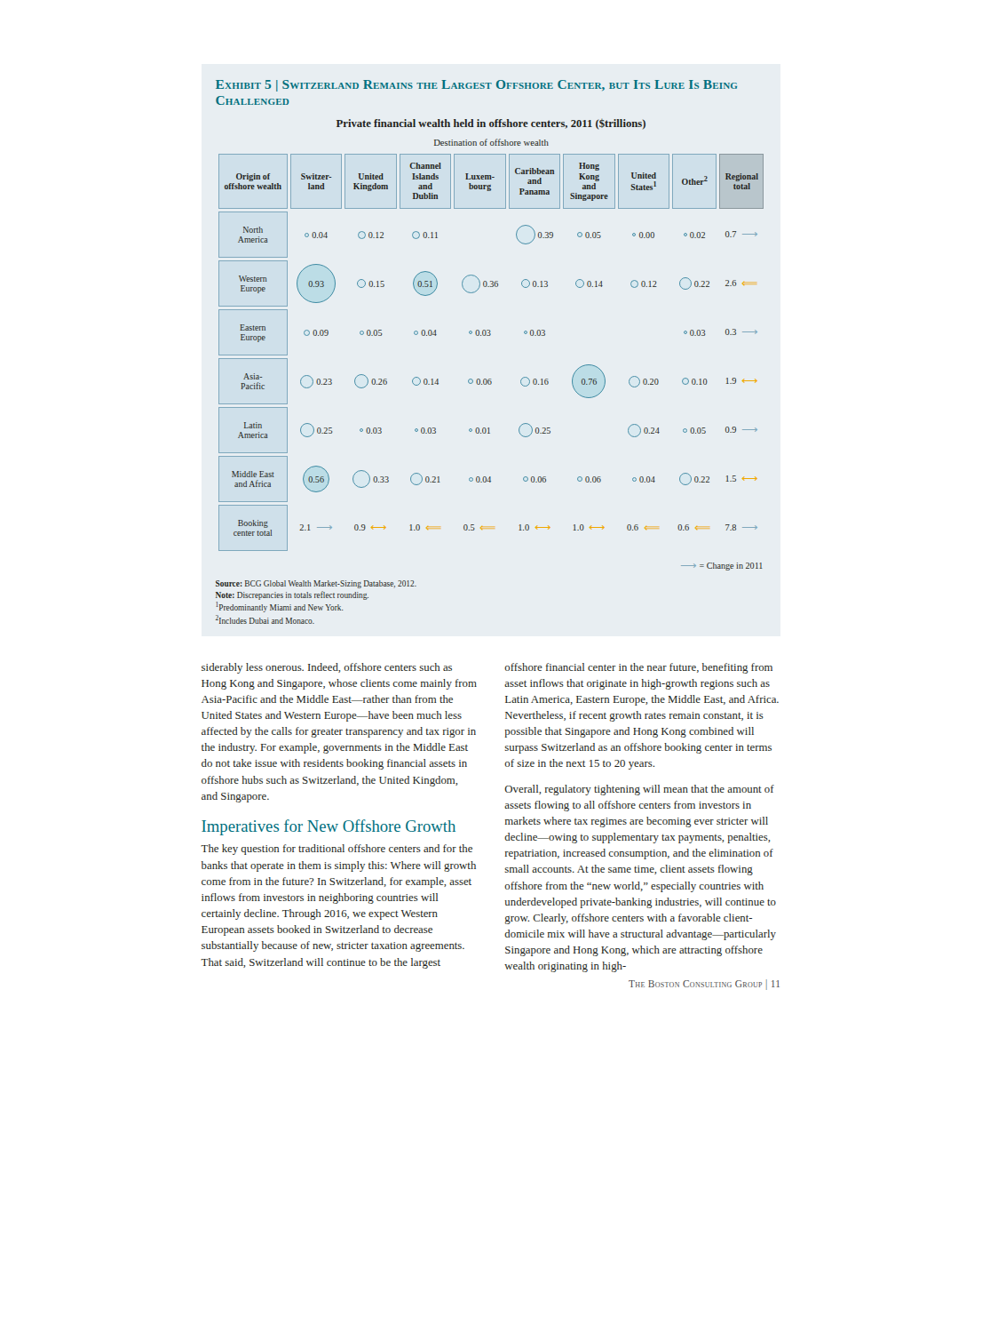Exhibit 5 | Switzerland Remains the Largest Offshore Center, but Its Lure Is Being Challenged
Private financial wealth held in offshore centers, 2011 ($trillions)
Destination of offshore wealth
| Origin of offshore wealth | Switzer- land | United Kingdom | Channel Islands and Dublin | Luxem- bourg | Caribbean and Panama | Hong Kong and Singapore | United States 1 | Other 2 | Regional total |
| --- | --- | --- | --- | --- | --- | --- | --- | --- | --- |
| North America | 0.04 | 0.12 | 0.11 | | 0.39 | 0.05 | 0.00 | 0.02 | 0.7 ⟶ |
| Western Europe | 0.93 | 0.15 | 0.51 | 0.36 | 0.13 | 0.14 | 0.12 | 0.22 | 2.6 ⟸ |
| Eastern Europe | 0.09 | 0.05 | 0.04 | 0.03 | 0.03 | | | 0.03 | 0.3 ⟶ |
| Asia- Pacific | 0.23 | 0.26 | 0.14 | 0.06 | 0.16 | 0.76 | 0.20 | 0.10 | 1.9 ⟷ |
| Latin America | 0.25 | 0.03 | 0.03 | 0.01 | 0.25 | | 0.24 | 0.05 | 0.9 ⟶ |
| Middle East and Africa | 0.56 | 0.33 | 0.21 | 0.04 | 0.06 | 0.06 | 0.04 | 0.22 | 1.5 ⟷ |
| Booking center total | 2.1 ⟶ | 0.9 ⟷ | 1.0 ⟸ | 0.5 ⟸ | 1.0 ⟷ | 1.0 ⟷ | 0.6 ⟸ | 0.6 ⟸ | 7.8 ⟶ |
⟶ = Change in 2011
Source: BCG Global Wealth Market-Sizing Database, 2012.
Note: Discrepancies in totals reflect rounding.
1Predominantly Miami and New York.
2Includes Dubai and Monaco.
siderably less onerous. Indeed, offshore centers such as Hong Kong and Singapore, whose clients come mainly from Asia-Pacific and the Middle East—rather than from the United States and Western Europe—have been much less affected by the calls for greater transparency and tax rigor in the industry. For example, governments in the Middle East do not take issue with residents booking financial assets in offshore hubs such as Switzerland, the United Kingdom, and Singapore.
Imperatives for New Offshore Growth
The key question for traditional offshore centers and for the banks that operate in them is simply this: Where will growth come from in the future? In Switzerland, for example, asset inflows from investors in neighboring countries will certainly decline. Through 2016, we expect Western European assets booked in Switzerland to decrease substantially because of new, stricter taxation agreements. That said, Switzerland will continue to be the largest offshore financial center in the near future, benefiting from asset inflows that originate in high-growth regions such as Latin America, Eastern Europe, the Middle East, and Africa. Nevertheless, if recent growth rates remain constant, it is possible that Singapore and Hong Kong combined will surpass Switzerland as an offshore booking center in terms of size in the next 15 to 20 years.
Overall, regulatory tightening will mean that the amount of assets flowing to all offshore centers from investors in markets where tax regimes are becoming ever stricter will decline—owing to supplementary tax payments, penalties, repatriation, increased consumption, and the elimination of small accounts. At the same time, client assets flowing offshore from the “new world,” especially countries with underdeveloped private-banking industries, will continue to grow. Clearly, offshore centers with a favorable client-domicile mix will have a structural advantage—particularly Singapore and Hong Kong, which are attracting offshore wealth originating in high-
The Boston Consulting Group | 11